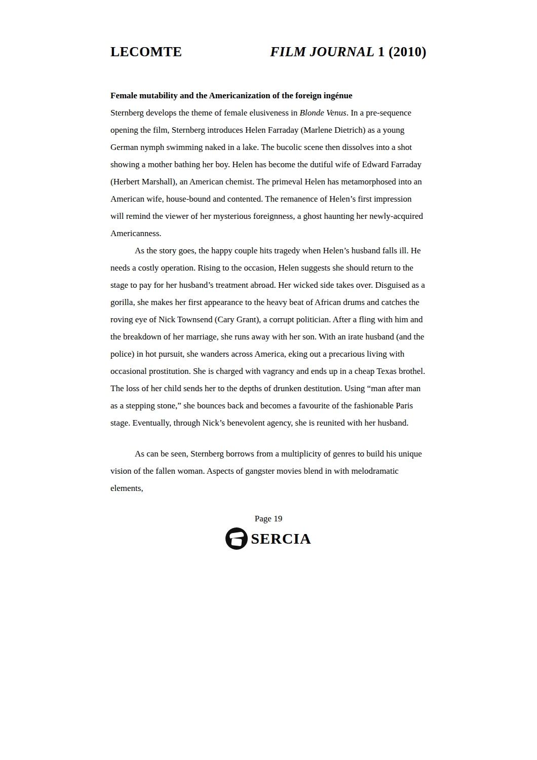LECOMTE FILM JOURNAL 1 (2010)
Female mutability and the Americanization of the foreign ingénue
Sternberg develops the theme of female elusiveness in Blonde Venus. In a pre-sequence opening the film, Sternberg introduces Helen Farraday (Marlene Dietrich) as a young German nymph swimming naked in a lake. The bucolic scene then dissolves into a shot showing a mother bathing her boy. Helen has become the dutiful wife of Edward Farraday (Herbert Marshall), an American chemist. The primeval Helen has metamorphosed into an American wife, house-bound and contented. The remanence of Helen’s first impression will remind the viewer of her mysterious foreignness, a ghost haunting her newly-acquired Americanness.
As the story goes, the happy couple hits tragedy when Helen’s husband falls ill. He needs a costly operation. Rising to the occasion, Helen suggests she should return to the stage to pay for her husband’s treatment abroad. Her wicked side takes over. Disguised as a gorilla, she makes her first appearance to the heavy beat of African drums and catches the roving eye of Nick Townsend (Cary Grant), a corrupt politician. After a fling with him and the breakdown of her marriage, she runs away with her son. With an irate husband (and the police) in hot pursuit, she wanders across America, eking out a precarious living with occasional prostitution. She is charged with vagrancy and ends up in a cheap Texas brothel. The loss of her child sends her to the depths of drunken destitution. Using “man after man as a stepping stone,” she bounces back and becomes a favourite of the fashionable Paris stage. Eventually, through Nick’s benevolent agency, she is reunited with her husband.
As can be seen, Sternberg borrows from a multiplicity of genres to build his unique vision of the fallen woman. Aspects of gangster movies blend in with melodramatic elements,
Page 19
SERCIA